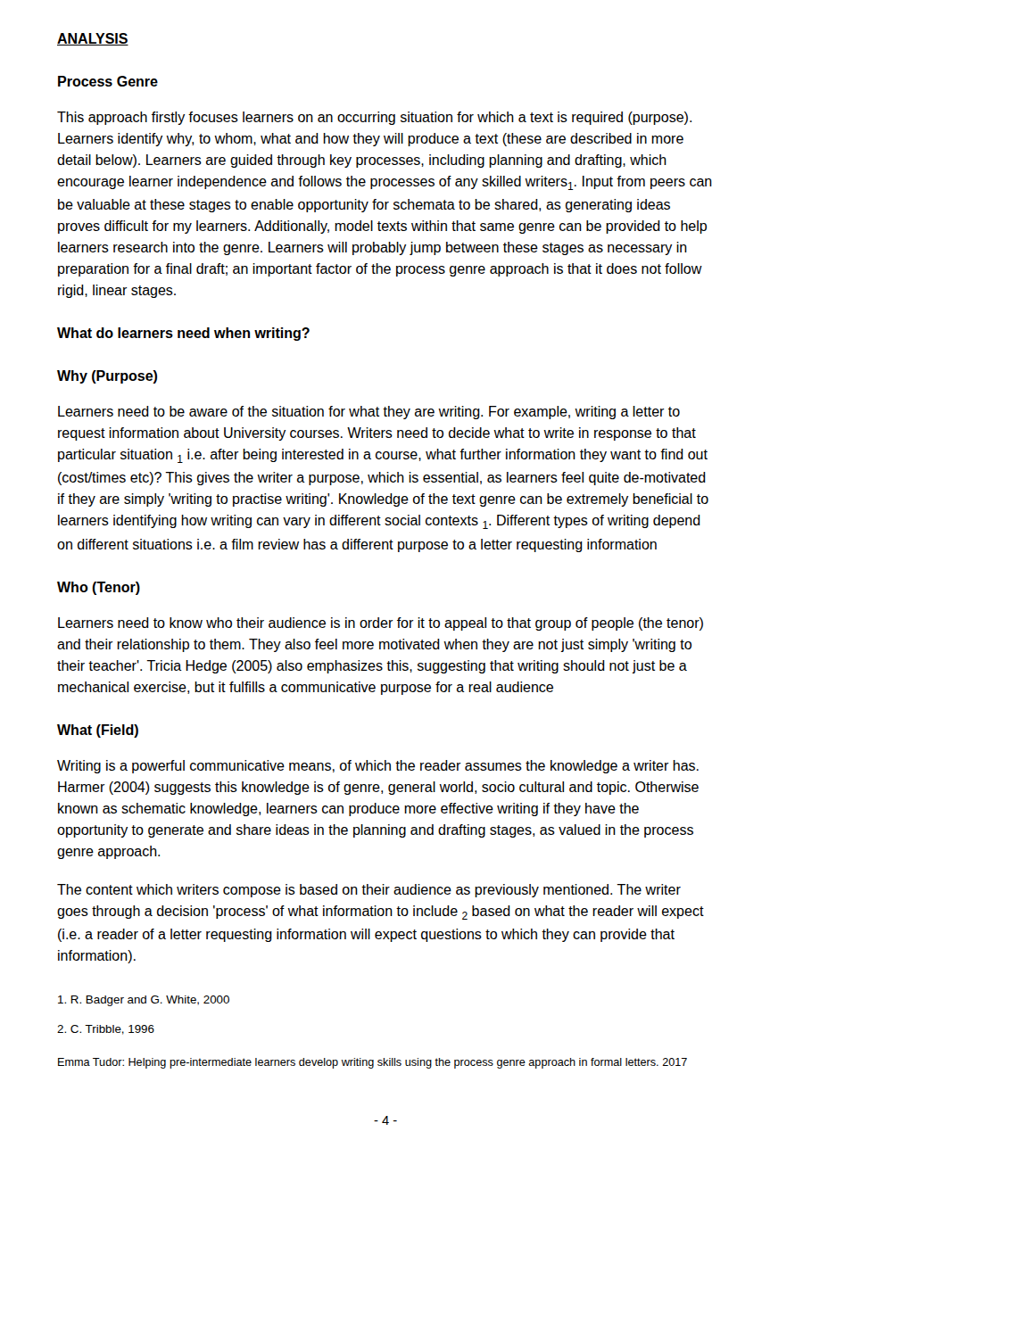ANALYSIS
Process Genre
This approach firstly focuses learners on an occurring situation for which a text is required (purpose). Learners identify why, to whom, what and how they will produce a text (these are described in more detail below). Learners are guided through key processes, including planning and drafting, which encourage learner independence and follows the processes of any skilled writers1. Input from peers can be valuable at these stages to enable opportunity for schemata to be shared, as generating ideas proves difficult for my learners. Additionally, model texts within that same genre can be provided to help learners research into the genre. Learners will probably jump between these stages as necessary in preparation for a final draft; an important factor of the process genre approach is that it does not follow rigid, linear stages.
What do learners need when writing?
Why (Purpose)
Learners need to be aware of the situation for what they are writing. For example, writing a letter to request information about University courses. Writers need to decide what to write in response to that particular situation 1 i.e. after being interested in a course, what further information they want to find out (cost/times etc)? This gives the writer a purpose, which is essential, as learners feel quite de-motivated if they are simply 'writing to practise writing'. Knowledge of the text genre can be extremely beneficial to learners identifying how writing can vary in different social contexts 1. Different types of writing depend on different situations i.e. a film review has a different purpose to a letter requesting information
Who (Tenor)
Learners need to know who their audience is in order for it to appeal to that group of people (the tenor) and their relationship to them. They also feel more motivated when they are not just simply 'writing to their teacher'. Tricia Hedge (2005) also emphasizes this, suggesting that writing should not just be a mechanical exercise, but it fulfills a communicative purpose for a real audience
What (Field)
Writing is a powerful communicative means, of which the reader assumes the knowledge a writer has. Harmer (2004) suggests this knowledge is of genre, general world, socio cultural and topic. Otherwise known as schematic knowledge, learners can produce more effective writing if they have the opportunity to generate and share ideas in the planning and drafting stages, as valued in the process genre approach.
The content which writers compose is based on their audience as previously mentioned. The writer goes through a decision 'process' of what information to include 2 based on what the reader will expect (i.e. a reader of a letter requesting information will expect questions to which they can provide that information).
1. R. Badger and G. White, 2000
2. C. Tribble, 1996
Emma Tudor: Helping pre-intermediate learners develop writing skills using the process genre approach in formal letters. 2017
- 4 -